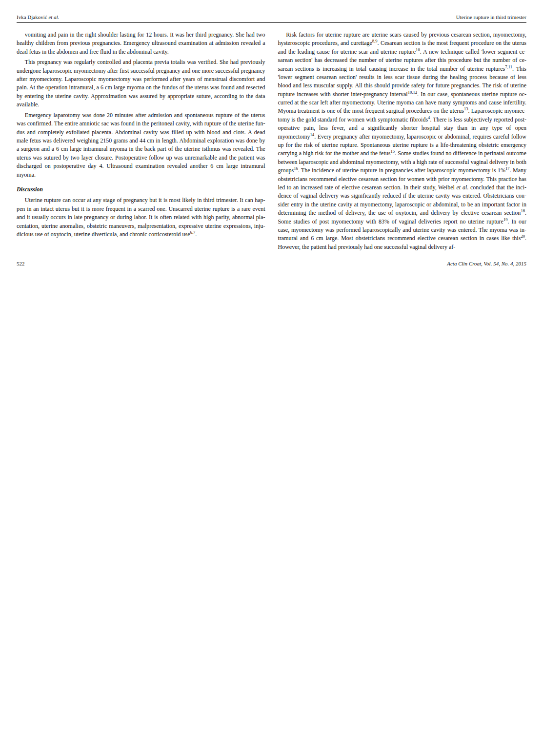Ivka Djaković et al.
Uterine rupture in third trimester
vomiting and pain in the right shoulder lasting for 12 hours. It was her third pregnancy. She had two healthy children from previous pregnancies. Emergency ultrasound examination at admission revealed a dead fetus in the abdomen and free fluid in the abdominal cavity.
This pregnancy was regularly controlled and placenta previa totalis was verified. She had previously undergone laparoscopic myomectomy after first successful pregnancy and one more successful pregnancy after myomectomy. Laparoscopic myomectomy was performed after years of menstrual discomfort and pain. At the operation intramural, a 6 cm large myoma on the fundus of the uterus was found and resected by entering the uterine cavity. Approximation was assured by appropriate suture, according to the data available.
Emergency laparotomy was done 20 minutes after admission and spontaneous rupture of the uterus was confirmed. The entire amniotic sac was found in the peritoneal cavity, with rupture of the uterine fundus and completely exfoliated placenta. Abdominal cavity was filled up with blood and clots. A dead male fetus was delivered weighing 2150 grams and 44 cm in length. Abdominal exploration was done by a surgeon and a 6 cm large intramural myoma in the back part of the uterine isthmus was revealed. The uterus was sutured by two layer closure. Postoperative follow up was unremarkable and the patient was discharged on postoperative day 4. Ultrasound examination revealed another 6 cm large intramural myoma.
Discussion
Uterine rupture can occur at any stage of pregnancy but it is most likely in third trimester. It can happen in an intact uterus but it is more frequent in a scarred one. Unscarred uterine rupture is a rare event and it usually occurs in late pregnancy or during labor. It is often related with high parity, abnormal placentation, uterine anomalies, obstetric maneuvers, malpresentation, expressive uterine expressions, injudicious use of oxytocin, uterine diverticula, and chronic corticosteroid use6,7.
Risk factors for uterine rupture are uterine scars caused by previous cesarean section, myomectomy, hysteroscopic procedures, and curettage8,9. Cesarean section is the most frequent procedure on the uterus and the leading cause for uterine scar and uterine rupture10. A new technique called 'lower segment cesarean section' has decreased the number of uterine ruptures after this procedure but the number of cesarean sections is increasing in total causing increase in the total number of uterine ruptures7,11. This 'lower segment cesarean section' results in less scar tissue during the healing process because of less blood and less muscular supply. All this should provide safety for future pregnancies. The risk of uterine rupture increases with shorter inter-pregnancy interval10,12. In our case, spontaneous uterine rupture occurred at the scar left after myomectomy. Uterine myoma can have many symptoms and cause infertility. Myoma treatment is one of the most frequent surgical procedures on the uterus13. Laparoscopic myomectomy is the gold standard for women with symptomatic fibroids4. There is less subjectively reported postoperative pain, less fever, and a significantly shorter hospital stay than in any type of open myomectomy14. Every pregnancy after myomectomy, laparoscopic or abdominal, requires careful follow up for the risk of uterine rupture. Spontaneous uterine rupture is a life-threatening obstetric emergency carrying a high risk for the mother and the fetus15. Some studies found no difference in perinatal outcome between laparoscopic and abdominal myomectomy, with a high rate of successful vaginal delivery in both groups16. The incidence of uterine rupture in pregnancies after laparoscopic myomectomy is 1%17. Many obstetricians recommend elective cesarean section for women with prior myomectomy. This practice has led to an increased rate of elective cesarean section. In their study, Weibel et al. concluded that the incidence of vaginal delivery was significantly reduced if the uterine cavity was entered. Obstetricians consider entry in the uterine cavity at myomectomy, laparoscopic or abdominal, to be an important factor in determining the method of delivery, the use of oxytocin, and delivery by elective cesarean section18. Some studies of post myomectomy with 83% of vaginal deliveries report no uterine rupture19. In our case, myomectomy was performed laparoscopically and uterine cavity was entered. The myoma was intramural and 6 cm large. Most obstetricians recommend elective cesarean section in cases like this20. However, the patient had previously had one successful vaginal delivery af-
522
Acta Clin Croat, Vol. 54, No. 4, 2015